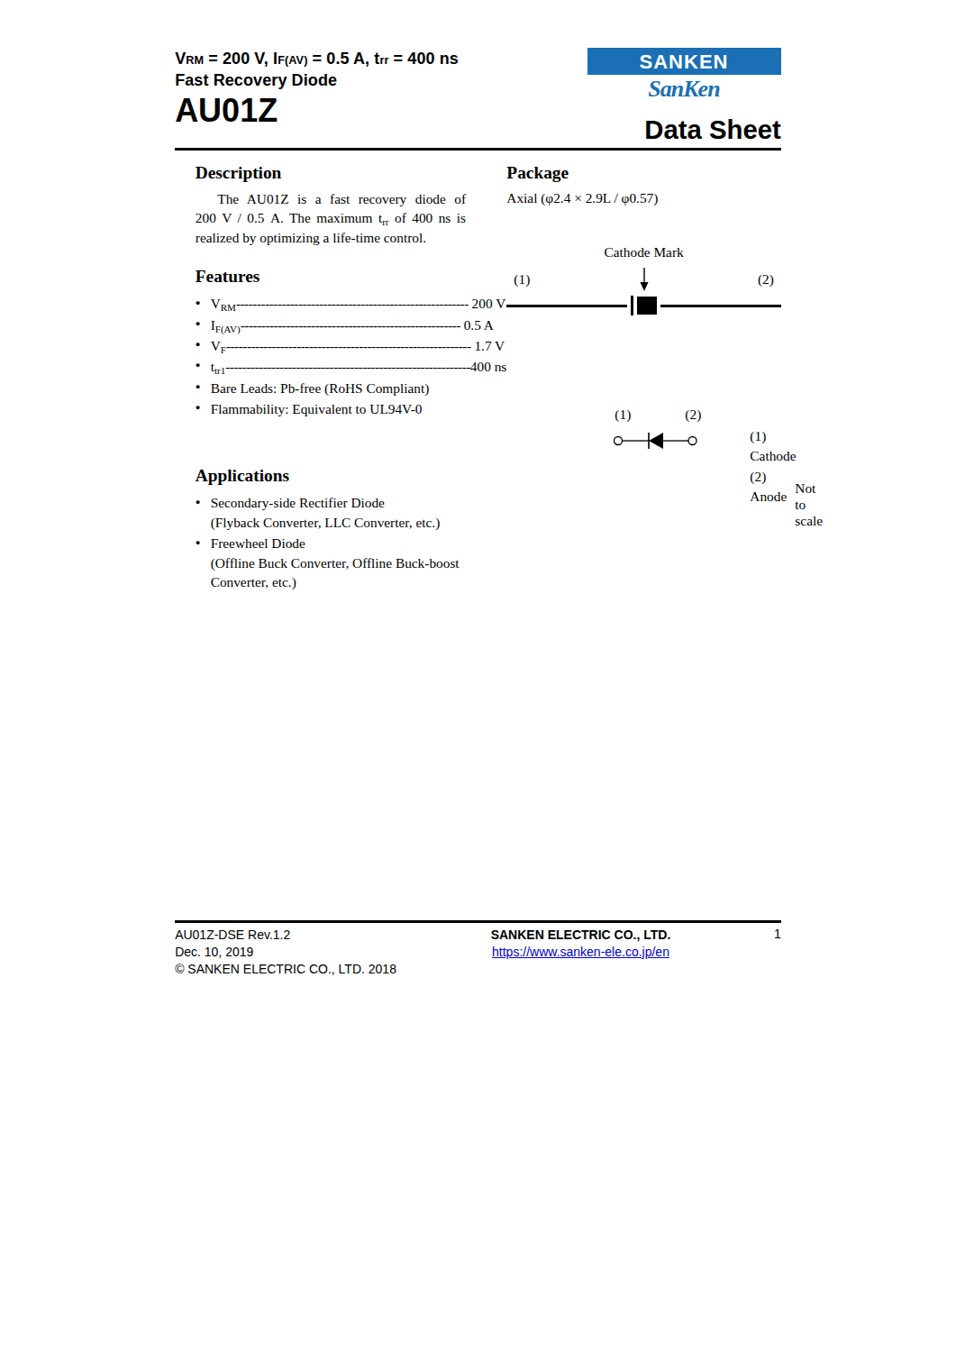VRM = 200 V, IF(AV) = 0.5 A, trr = 400 ns
Fast Recovery Diode
AU01Z
SANKEN SanKen
Data Sheet
Description
The AU01Z is a fast recovery diode of 200 V / 0.5 A. The maximum trr of 400 ns is realized by optimizing a life-time control.
Features
VRM-------------------------------------------------------- 200 V
IF(AV)----------------------------------------------------- 0.5 A
VF----------------------------------------------------------- 1.7 V
ttr1-----------------------------------------------------------400 ns
Bare Leads: Pb-free (RoHS Compliant)
Flammability: Equivalent to UL94V-0
Applications
Secondary-side Rectifier Diode (Flyback Converter, LLC Converter, etc.)
Freewheel Diode (Offline Buck Converter, Offline Buck-boost Converter, etc.)
Package
Axial (φ2.4 × 2.9L / φ0.57)
Cathode Mark
(1)
(2)
(1) (2)
(1) Cathode
(2) Anode
Not to scale
AU01Z-DSE Rev.1.2
Dec. 10, 2019
© SANKEN ELECTRIC CO., LTD. 2018
SANKEN ELECTRIC CO., LTD.
https://www.sanken-ele.co.jp/en
1